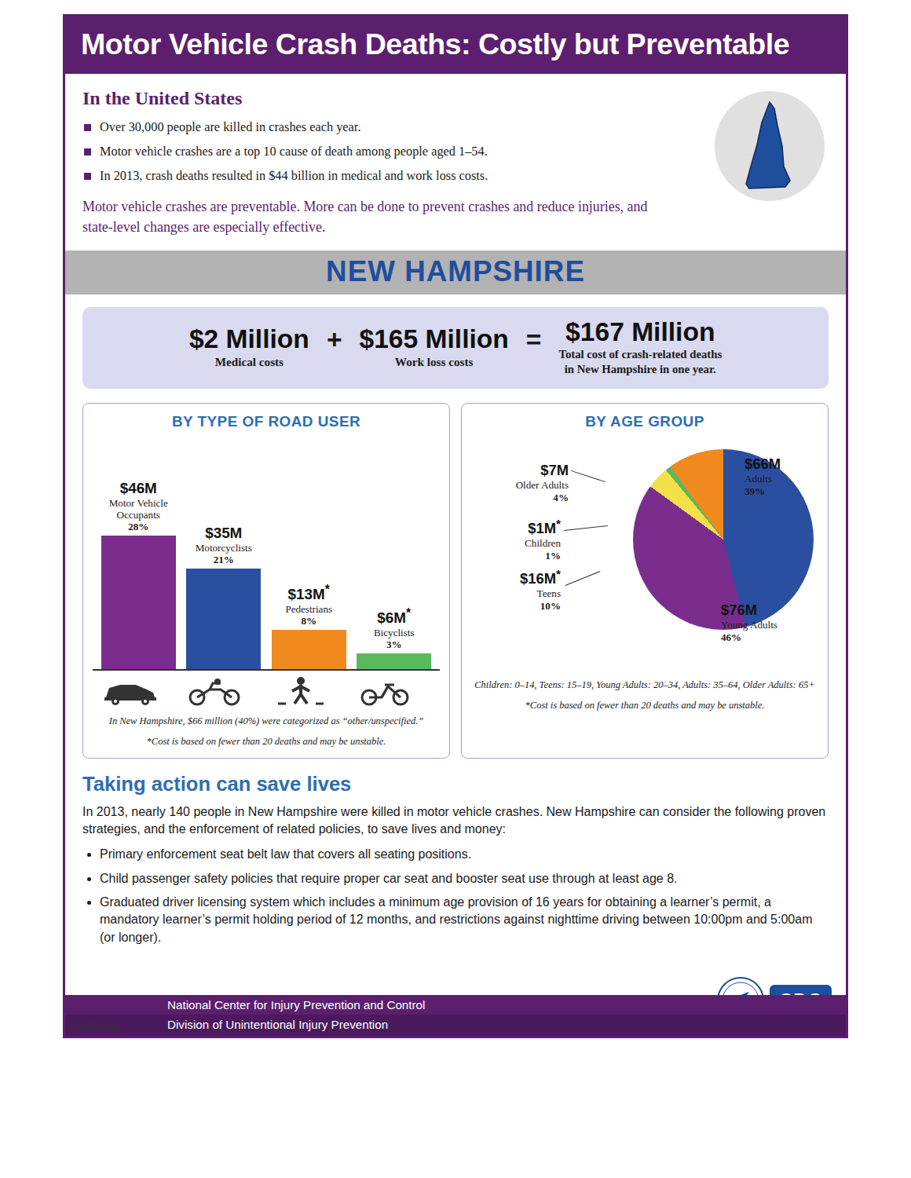Motor Vehicle Crash Deaths: Costly but Preventable
In the United States
Over 30,000 people are killed in crashes each year.
Motor vehicle crashes are a top 10 cause of death among people aged 1–54.
In 2013, crash deaths resulted in $44 billion in medical and work loss costs.
Motor vehicle crashes are preventable. More can be done to prevent crashes and reduce injuries, and state-level changes are especially effective.
NEW HAMPSHIRE
$2 Million
Medical costs
+
$165 Million
Work loss costs
=
$167 Million
Total cost of crash-related deaths
in New Hampshire in one year.
BY TYPE OF ROAD USER
$46M Motor Vehicle
Occupants 28%
$35M Motorcyclists 21%
$13M* Pedestrians 8%
$6M* Bicyclists 3%
In New Hampshire, $66 million (40%) were categorized as “other/unspecified.”
*Cost is based on fewer than 20 deaths and may be unstable.
BY AGE GROUP
$7M Older Adults 4%
$1M* Children 1%
$16M* Teens 10%
$66M Adults 39%
$76M Young Adults 46%
Children: 0–14, Teens: 15–19, Young Adults: 20–34, Adults: 35–64, Older Adults: 65+
*Cost is based on fewer than 20 deaths and may be unstable.
Taking action can save lives
In 2013, nearly 140 people in New Hampshire were killed in motor vehicle crashes. New Hampshire can consider the following proven strategies, and the enforcement of related policies, to save lives and money:
Primary enforcement seat belt law that covers all seating positions.
Child passenger safety policies that require proper car seat and booster seat use through at least age 8.
Graduated driver licensing system which includes a minimum age provision of 16 years for obtaining a learner’s permit, a mandatory learner’s permit holding period of 12 months, and restrictions against nighttime driving between 10:00pm and 5:00am (or longer).
DEPARTMENT OF HEALTH
CDC
National Center for Injury Prevention and Control
Division of Unintentional Injury Prevention
CS257443N